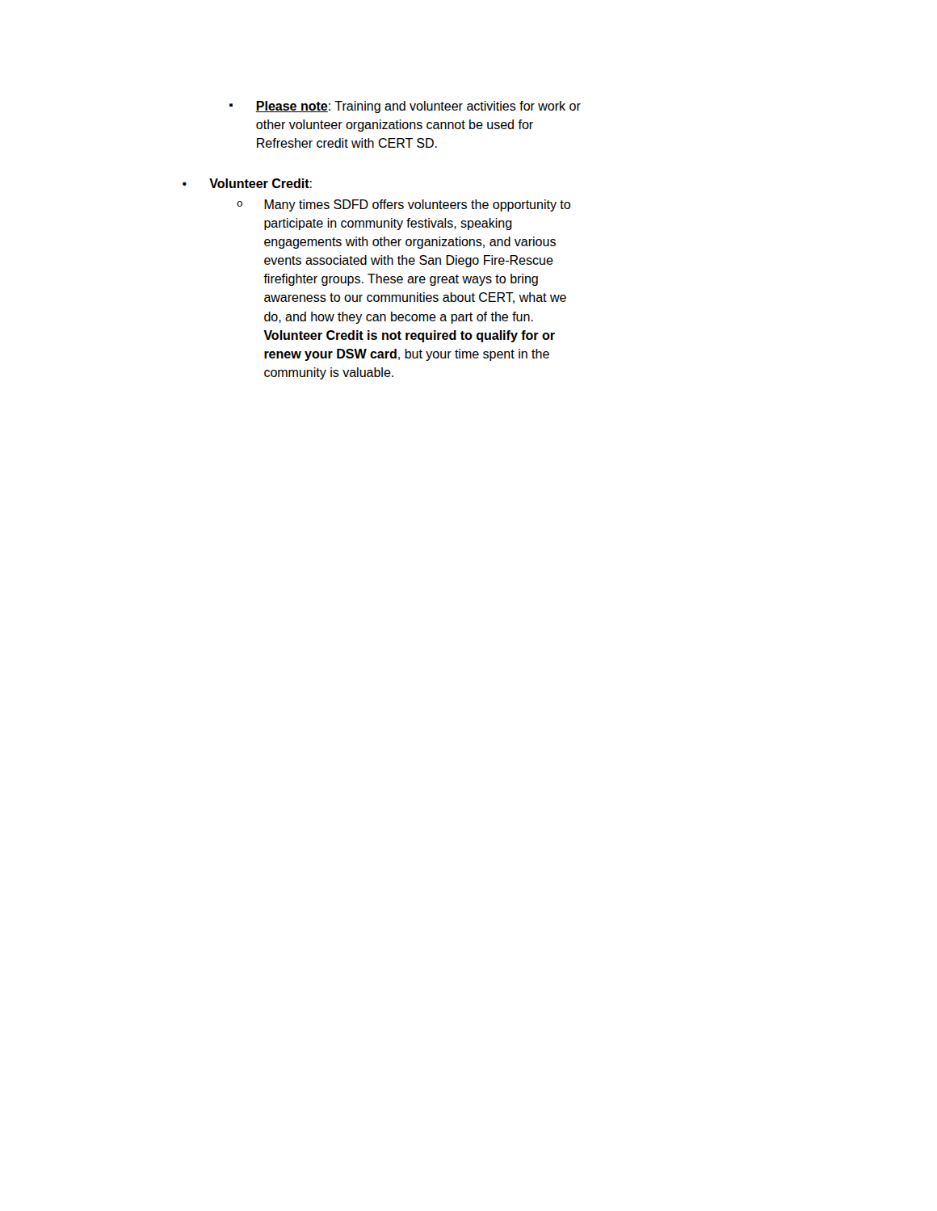Please note: Training and volunteer activities for work or other volunteer organizations cannot be used for Refresher credit with CERT SD.
Volunteer Credit:
Many times SDFD offers volunteers the opportunity to participate in community festivals, speaking engagements with other organizations, and various events associated with the San Diego Fire-Rescue firefighter groups. These are great ways to bring awareness to our communities about CERT, what we do, and how they can become a part of the fun. Volunteer Credit is not required to qualify for or renew your DSW card, but your time spent in the community is valuable.